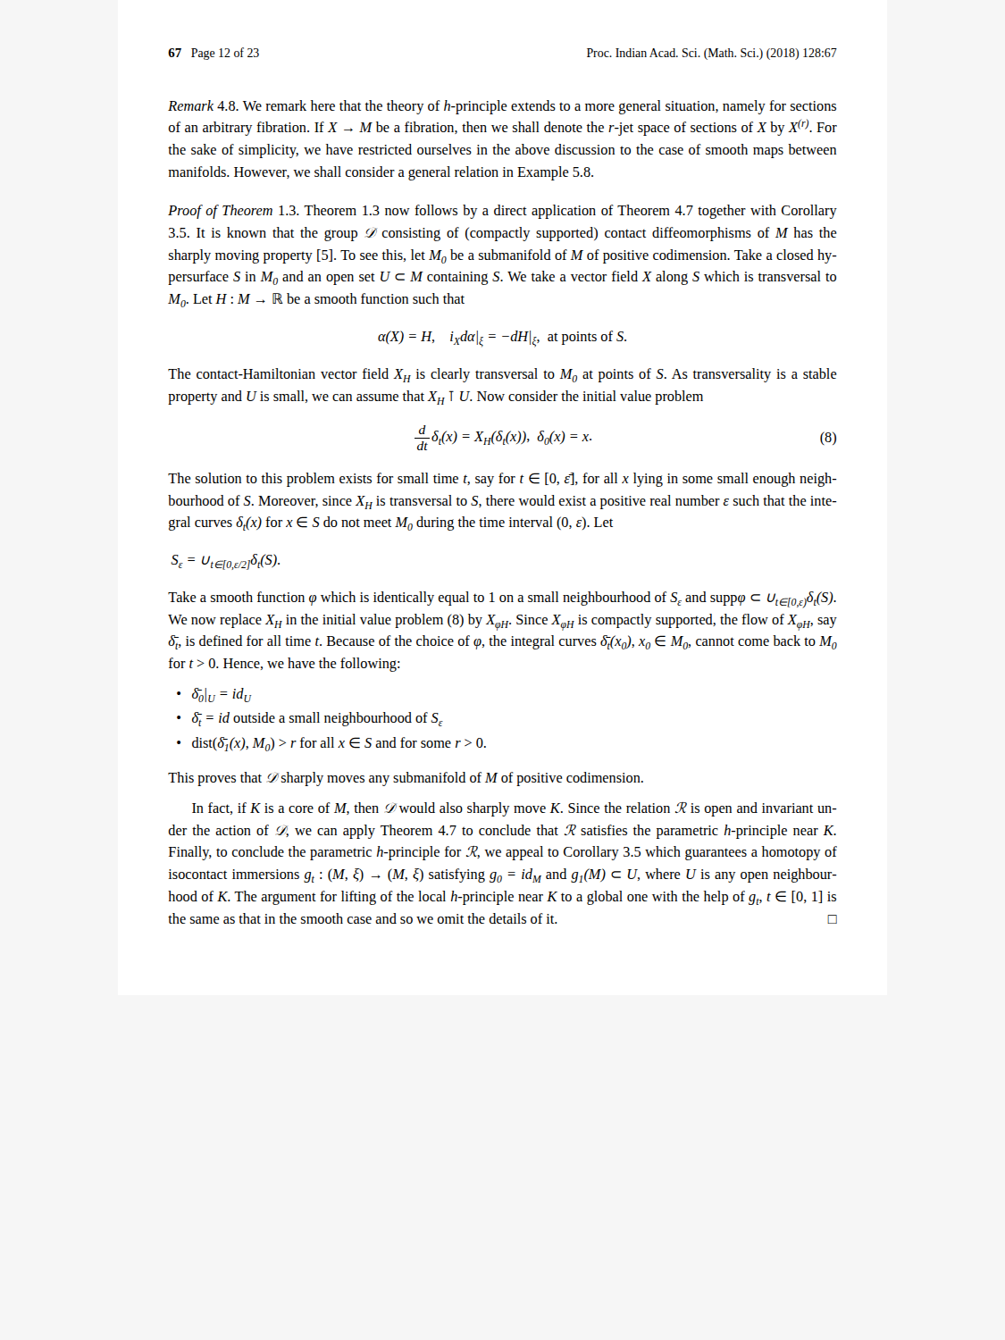67 Page 12 of 23
Proc. Indian Acad. Sci. (Math. Sci.) (2018) 128:67
Remark 4.8. We remark here that the theory of h-principle extends to a more general situation, namely for sections of an arbitrary fibration. If X → M be a fibration, then we shall denote the r-jet space of sections of X by X(r). For the sake of simplicity, we have restricted ourselves in the above discussion to the case of smooth maps between manifolds. However, we shall consider a general relation in Example 5.8.
Proof of Theorem 1.3. Theorem 1.3 now follows by a direct application of Theorem 4.7 together with Corollary 3.5. It is known that the group 𝒟 consisting of (compactly supported) contact diffeomorphisms of M has the sharply moving property [5]. To see this, let M0 be a submanifold of M of positive codimension. Take a closed hypersurface S in M0 and an open set U ⊂ M containing S. We take a vector field X along S which is transversal to M0. Let H : M → ℝ be a smooth function such that
α(X) = H, iXdα|ξ = −dH|ξ, at points of S.
The contact-Hamiltonian vector field XH is clearly transversal to M0 at points of S. As transversality is a stable property and U is small, we can assume that XH ⊺ U. Now consider the initial value problem
ddt δt(x) = XH(δt(x)), δ0(x) = x. (8)
The solution to this problem exists for small time t, say for t ∈ [0, ε̄], for all x lying in some small enough neighbourhood of S. Moreover, since XH is transversal to S, there would exist a positive real number ε such that the integral curves δt(x) for x ∈ S do not meet M0 during the time interval (0, ε). Let
Sε = ∪t∈[0,ε/2]δt(S).
Take a smooth function φ which is identically equal to 1 on a small neighbourhood of Sε and suppφ ⊂ ∪t∈[0,ε)δt(S). We now replace XH in the initial value problem (8) by XφH. Since XφH is compactly supported, the flow of XφH, say δ̄t, is defined for all time t. Because of the choice of φ, the integral curves δ̄t(x0), x0 ∈ M0, cannot come back to M0 for t > 0. Hence, we have the following:
δ̄0|U = idU
δ̄t = id outside a small neighbourhood of Sε
dist(δ̄1(x), M0) > r for all x ∈ S and for some r > 0.
This proves that 𝒟 sharply moves any submanifold of M of positive codimension.
In fact, if K is a core of M, then 𝒟 would also sharply move K. Since the relation ℛ is open and invariant under the action of 𝒟, we can apply Theorem 4.7 to conclude that ℛ satisfies the parametric h-principle near K. Finally, to conclude the parametric h-principle for ℛ, we appeal to Corollary 3.5 which guarantees a homotopy of isocontact immersions gt : (M, ξ) → (M, ξ) satisfying g0 = idM and g1(M) ⊂ U, where U is any open neighbourhood of K. The argument for lifting of the local h-principle near K to a global one with the help of gt, t ∈ [0, 1] is the same as that in the smooth case and so we omit the details of it.□